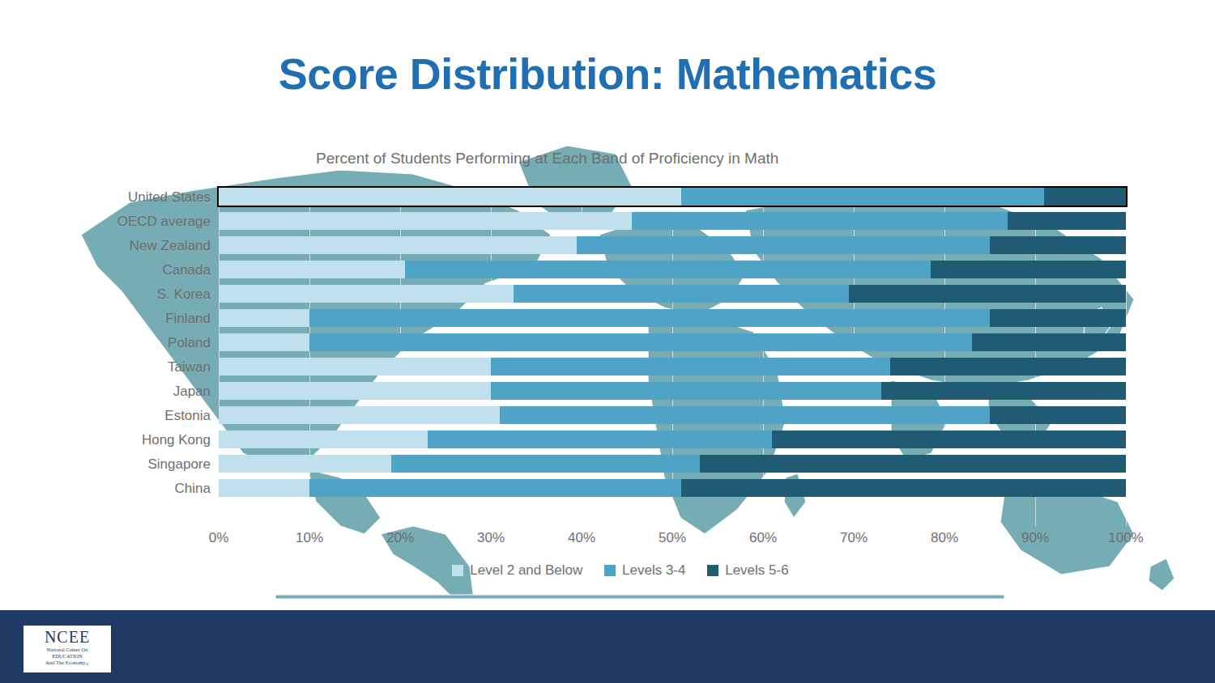Score Distribution: Mathematics
Percent of Students Performing at Each Band of Proficiency in Math
United States
OECD average
New Zealand
Canada
S. Korea
Finland
Poland
Taiwan
Japan
Estonia
Hong Kong
Singapore
China
0%
10%
20%
30%
40%
50%
60%
70%
80%
90%
100%
Level 2 and Below Levels 3-4 Levels 5-6
NCEE
National Center On
EDUCATION
And The Economy®